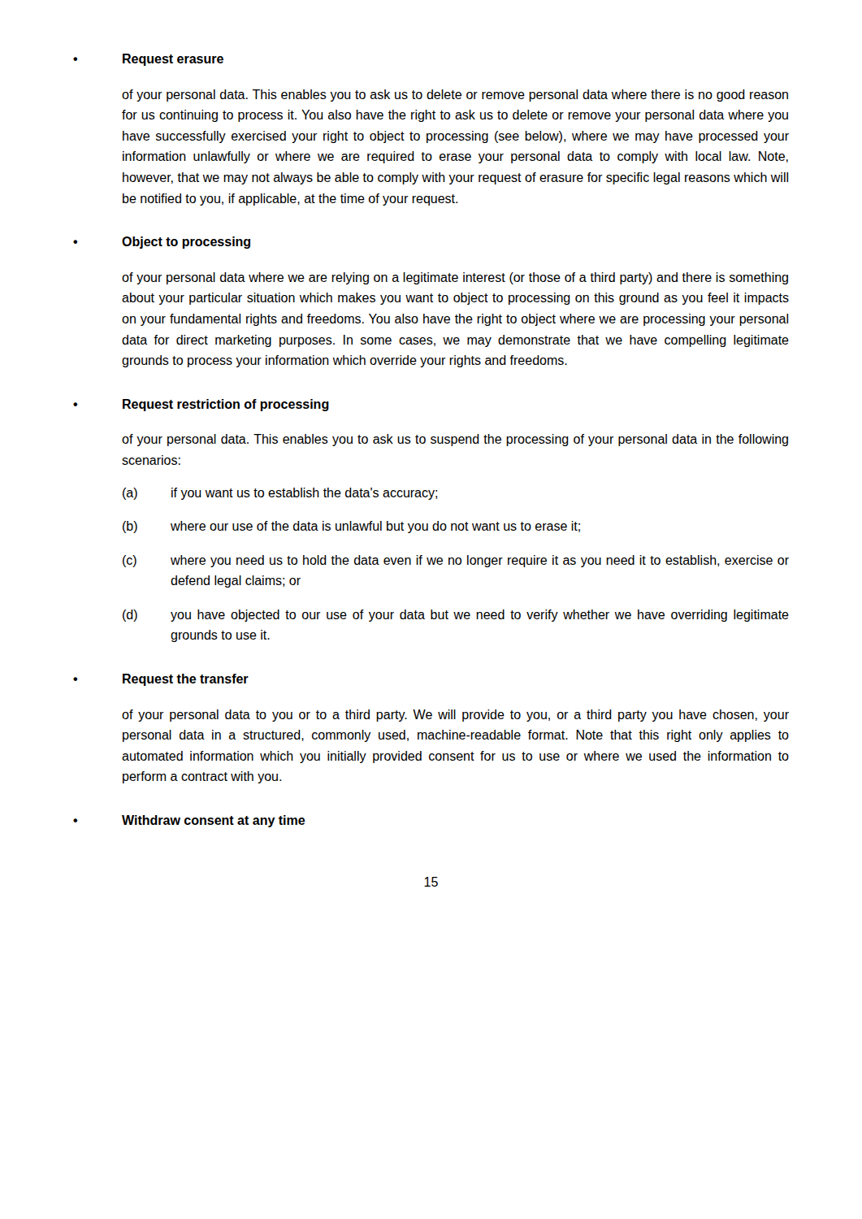Request erasure
of your personal data. This enables you to ask us to delete or remove personal data where there is no good reason for us continuing to process it. You also have the right to ask us to delete or remove your personal data where you have successfully exercised your right to object to processing (see below), where we may have processed your information unlawfully or where we are required to erase your personal data to comply with local law. Note, however, that we may not always be able to comply with your request of erasure for specific legal reasons which will be notified to you, if applicable, at the time of your request.
Object to processing
of your personal data where we are relying on a legitimate interest (or those of a third party) and there is something about your particular situation which makes you want to object to processing on this ground as you feel it impacts on your fundamental rights and freedoms. You also have the right to object where we are processing your personal data for direct marketing purposes. In some cases, we may demonstrate that we have compelling legitimate grounds to process your information which override your rights and freedoms.
Request restriction of processing
of your personal data. This enables you to ask us to suspend the processing of your personal data in the following scenarios:
if you want us to establish the data's accuracy;
where our use of the data is unlawful but you do not want us to erase it;
where you need us to hold the data even if we no longer require it as you need it to establish, exercise or defend legal claims; or
you have objected to our use of your data but we need to verify whether we have overriding legitimate grounds to use it.
Request the transfer
of your personal data to you or to a third party. We will provide to you, or a third party you have chosen, your personal data in a structured, commonly used, machine-readable format. Note that this right only applies to automated information which you initially provided consent for us to use or where we used the information to perform a contract with you.
Withdraw consent at any time
15